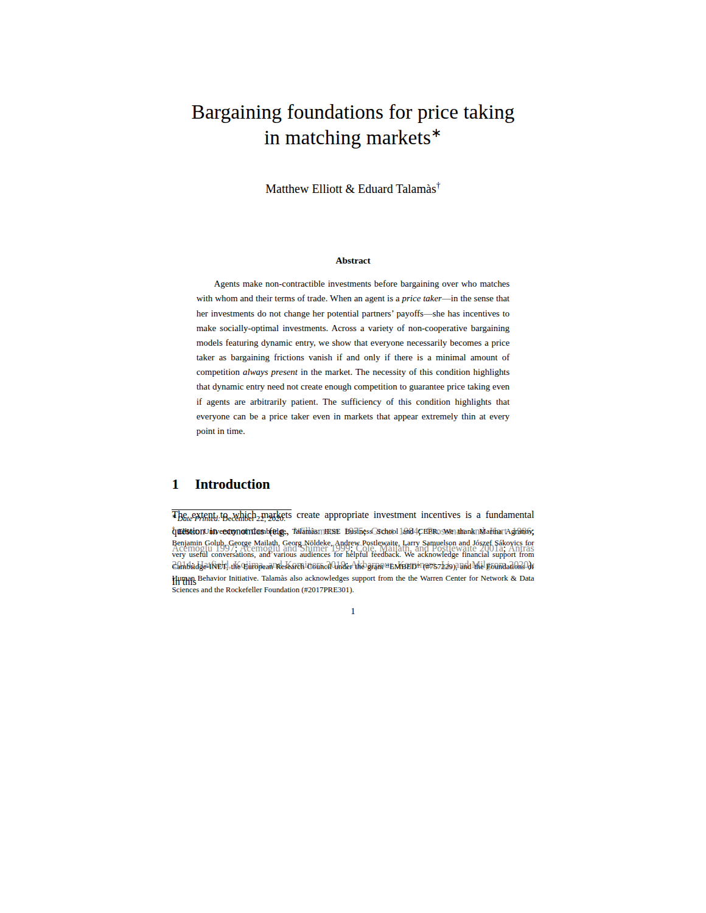Bargaining foundations for price taking
in matching markets∗
Matthew Elliott & Eduard Talamàs†
Abstract
Agents make non-contractible investments before bargaining over who matches with whom and their terms of trade. When an agent is a price taker—in the sense that her investments do not change her potential partners’ payoffs—she has incentives to make socially-optimal investments. Across a variety of non-cooperative bargaining models featuring dynamic entry, we show that everyone necessarily becomes a price taker as bargaining frictions vanish if and only if there is a minimal amount of competition always present in the market. The necessity of this condition highlights that dynamic entry need not create enough competition to guarantee price taking even if agents are arbitrarily patient. The sufficiency of this condition highlights that everyone can be a price taker even in markets that appear extremely thin at every point in time.
1 Introduction
The extent to which markets create appropriate investment incentives is a fundamental question in economics (e.g., Williamson 1975; Grout 1984; Grossman and Hart 1986; Acemoglu 1997; Acemoglu and Shimer 1999; Cole, Mailath, and Postlewaite 2001a; Antràs 2014; Hatfield, Kojima, and Kominers 2019; Akbarpour, Kominers, Li, and Milgrom 2020). In this
∗Date Printed: December 22, 2020.
†Elliott: University of Cambridge. Talamàs: IESE Business School and CEPR. We thank Marina Agranov, Benjamin Golub, George Mailath, Georg Nöldeke, Andrew Postlewaite, Larry Samuelson and Jószef Sákovics for very useful conversations, and various audiences for helpful feedback. We acknowledge financial support from Cambridge-INET, the European Research Council under the grant “EMBED” (#757229), and the Foundations of Human Behavior Initiative. Talamàs also acknowledges support from the the Warren Center for Network & Data Sciences and the Rockefeller Foundation (#2017PRE301).
1